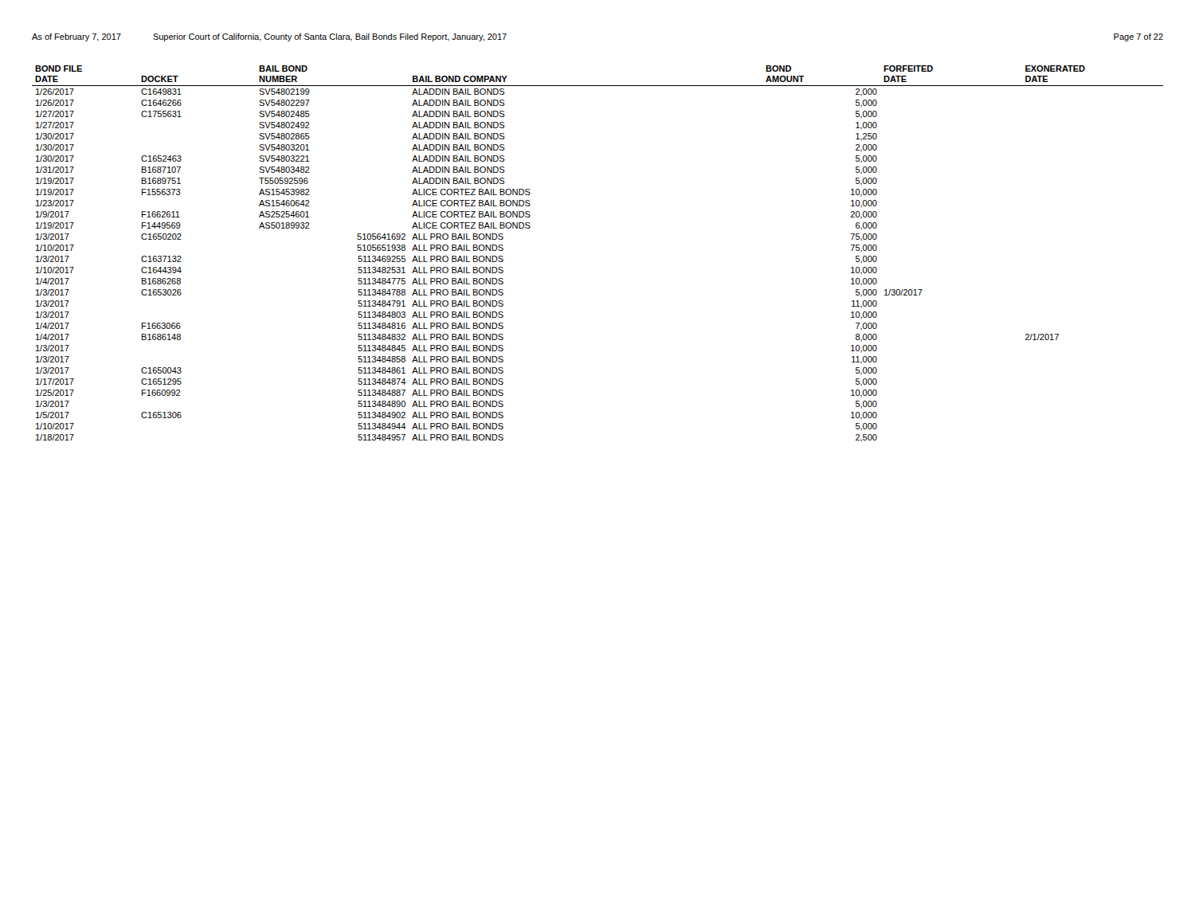As of February 7, 2017
Superior Court of California, County of Santa Clara, Bail Bonds Filed Report, January, 2017
Page 7 of 22
| BOND FILE DATE | DOCKET | BAIL BOND NUMBER | BAIL BOND COMPANY | BOND AMOUNT | FORFEITED DATE | EXONERATED DATE |
| --- | --- | --- | --- | --- | --- | --- |
| 1/26/2017 | C1649831 | SV54802199 | ALADDIN BAIL BONDS | 2,000 | | |
| 1/26/2017 | C1646266 | SV54802297 | ALADDIN BAIL BONDS | 5,000 | | |
| 1/27/2017 | C1755631 | SV54802485 | ALADDIN BAIL BONDS | 5,000 | | |
| 1/27/2017 | | SV54802492 | ALADDIN BAIL BONDS | 1,000 | | |
| 1/30/2017 | | SV54802865 | ALADDIN BAIL BONDS | 1,250 | | |
| 1/30/2017 | | SV54803201 | ALADDIN BAIL BONDS | 2,000 | | |
| 1/30/2017 | C1652463 | SV54803221 | ALADDIN BAIL BONDS | 5,000 | | |
| 1/31/2017 | B1687107 | SV54803482 | ALADDIN BAIL BONDS | 5,000 | | |
| 1/19/2017 | B1689751 | T550592596 | ALADDIN BAIL BONDS | 5,000 | | |
| 1/19/2017 | F1556373 | AS15453982 | ALICE CORTEZ BAIL BONDS | 10,000 | | |
| 1/23/2017 | | AS15460642 | ALICE CORTEZ BAIL BONDS | 10,000 | | |
| 1/9/2017 | F1662611 | AS25254601 | ALICE CORTEZ BAIL BONDS | 20,000 | | |
| 1/19/2017 | F1449569 | AS50189932 | ALICE CORTEZ BAIL BONDS | 6,000 | | |
| 1/3/2017 | C1650202 | 5105641692 | ALL PRO BAIL BONDS | 75,000 | | |
| 1/10/2017 | | 5105651938 | ALL PRO BAIL BONDS | 75,000 | | |
| 1/3/2017 | C1637132 | 5113469255 | ALL PRO BAIL BONDS | 5,000 | | |
| 1/10/2017 | C1644394 | 5113482531 | ALL PRO BAIL BONDS | 10,000 | | |
| 1/4/2017 | B1686268 | 5113484775 | ALL PRO BAIL BONDS | 10,000 | | |
| 1/3/2017 | C1653026 | 5113484788 | ALL PRO BAIL BONDS | 5,000 | 1/30/2017 | |
| 1/3/2017 | | 5113484791 | ALL PRO BAIL BONDS | 11,000 | | |
| 1/3/2017 | | 5113484803 | ALL PRO BAIL BONDS | 10,000 | | |
| 1/4/2017 | F1663066 | 5113484816 | ALL PRO BAIL BONDS | 7,000 | | |
| 1/4/2017 | B1686148 | 5113484832 | ALL PRO BAIL BONDS | 8,000 | | 2/1/2017 |
| 1/3/2017 | | 5113484845 | ALL PRO BAIL BONDS | 10,000 | | |
| 1/3/2017 | | 5113484858 | ALL PRO BAIL BONDS | 11,000 | | |
| 1/3/2017 | C1650043 | 5113484861 | ALL PRO BAIL BONDS | 5,000 | | |
| 1/17/2017 | C1651295 | 5113484874 | ALL PRO BAIL BONDS | 5,000 | | |
| 1/25/2017 | F1660992 | 5113484887 | ALL PRO BAIL BONDS | 10,000 | | |
| 1/3/2017 | | 5113484890 | ALL PRO BAIL BONDS | 5,000 | | |
| 1/5/2017 | C1651306 | 5113484902 | ALL PRO BAIL BONDS | 10,000 | | |
| 1/10/2017 | | 5113484944 | ALL PRO BAIL BONDS | 5,000 | | |
| 1/18/2017 | | 5113484957 | ALL PRO BAIL BONDS | 2,500 | | |